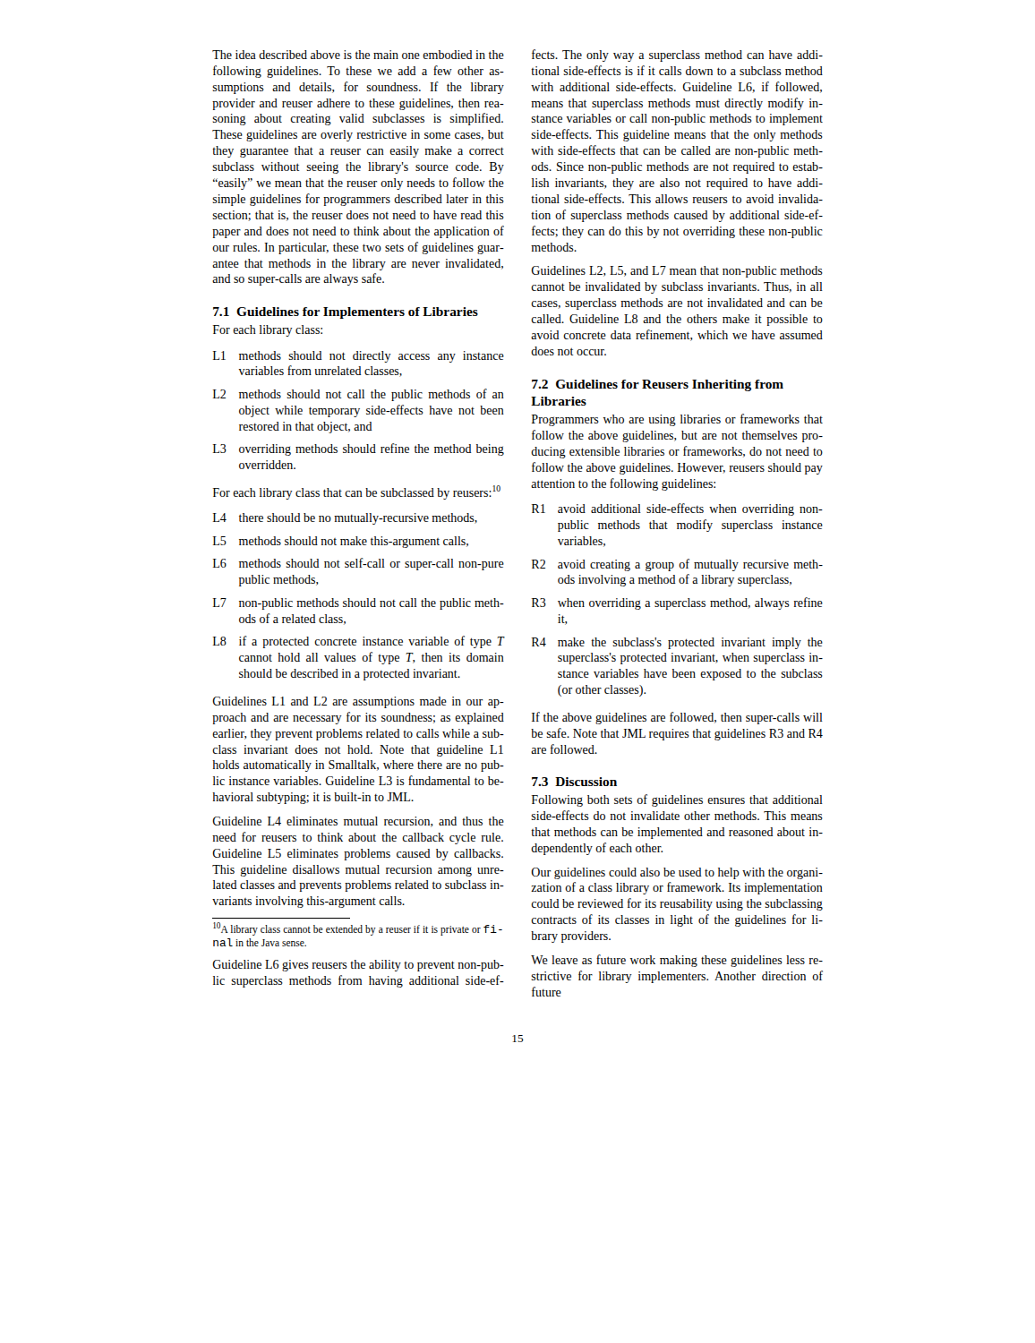The idea described above is the main one embodied in the following guidelines. To these we add a few other assumptions and details, for soundness. If the library provider and reuser adhere to these guidelines, then reasoning about creating valid subclasses is simplified. These guidelines are overly restrictive in some cases, but they guarantee that a reuser can easily make a correct subclass without seeing the library's source code. By “easily” we mean that the reuser only needs to follow the simple guidelines for programmers described later in this section; that is, the reuser does not need to have read this paper and does not need to think about the application of our rules. In particular, these two sets of guidelines guarantee that methods in the library are never invalidated, and so super-calls are always safe.
7.1 Guidelines for Implementers of Libraries
For each library class:
L1methods should not directly access any instance variables from unrelated classes,
L2methods should not call the public methods of an object while temporary side-effects have not been restored in that object, and
L3overriding methods should refine the method being overridden.
For each library class that can be subclassed by reusers:10
L4there should be no mutually-recursive methods,
L5methods should not make this-argument calls,
L6methods should not self-call or super-call non-pure public methods,
L7non-public methods should not call the public methods of a related class,
L8if a protected concrete instance variable of type T cannot hold all values of type T, then its domain should be described in a protected invariant.
Guidelines L1 and L2 are assumptions made in our approach and are necessary for its soundness; as explained earlier, they prevent problems related to calls while a subclass invariant does not hold. Note that guideline L1 holds automatically in Smalltalk, where there are no public instance variables. Guideline L3 is fundamental to behavioral subtyping; it is built-in to JML.
Guideline L4 eliminates mutual recursion, and thus the need for reusers to think about the callback cycle rule. Guideline L5 eliminates problems caused by callbacks. This guideline disallows mutual recursion among unrelated classes and prevents problems related to subclass invariants involving this-argument calls.
10A library class cannot be extended by a reuser if it is private or final in the Java sense.
Guideline L6 gives reusers the ability to prevent non-public superclass methods from having additional side-effects. The only way a superclass method can have additional side-effects is if it calls down to a subclass method with additional side-effects. Guideline L6, if followed, means that superclass methods must directly modify instance variables or call non-public methods to implement side-effects. This guideline means that the only methods with side-effects that can be called are non-public methods. Since non-public methods are not required to establish invariants, they are also not required to have additional side-effects. This allows reusers to avoid invalidation of superclass methods caused by additional side-effects; they can do this by not overriding these non-public methods.
Guidelines L2, L5, and L7 mean that non-public methods cannot be invalidated by subclass invariants. Thus, in all cases, superclass methods are not invalidated and can be called. Guideline L8 and the others make it possible to avoid concrete data refinement, which we have assumed does not occur.
7.2 Guidelines for Reusers Inheriting from Libraries
Programmers who are using libraries or frameworks that follow the above guidelines, but are not themselves producing extensible libraries or frameworks, do not need to follow the above guidelines. However, reusers should pay attention to the following guidelines:
R1avoid additional side-effects when overriding non-public methods that modify superclass instance variables,
R2avoid creating a group of mutually recursive methods involving a method of a library superclass,
R3when overriding a superclass method, always refine it,
R4make the subclass's protected invariant imply the superclass's protected invariant, when superclass instance variables have been exposed to the subclass (or other classes).
If the above guidelines are followed, then super-calls will be safe. Note that JML requires that guidelines R3 and R4 are followed.
7.3 Discussion
Following both sets of guidelines ensures that additional side-effects do not invalidate other methods. This means that methods can be implemented and reasoned about independently of each other.
Our guidelines could also be used to help with the organization of a class library or framework. Its implementation could be reviewed for its reusability using the subclassing contracts of its classes in light of the guidelines for library providers.
We leave as future work making these guidelines less restrictive for library implementers. Another direction of future
15